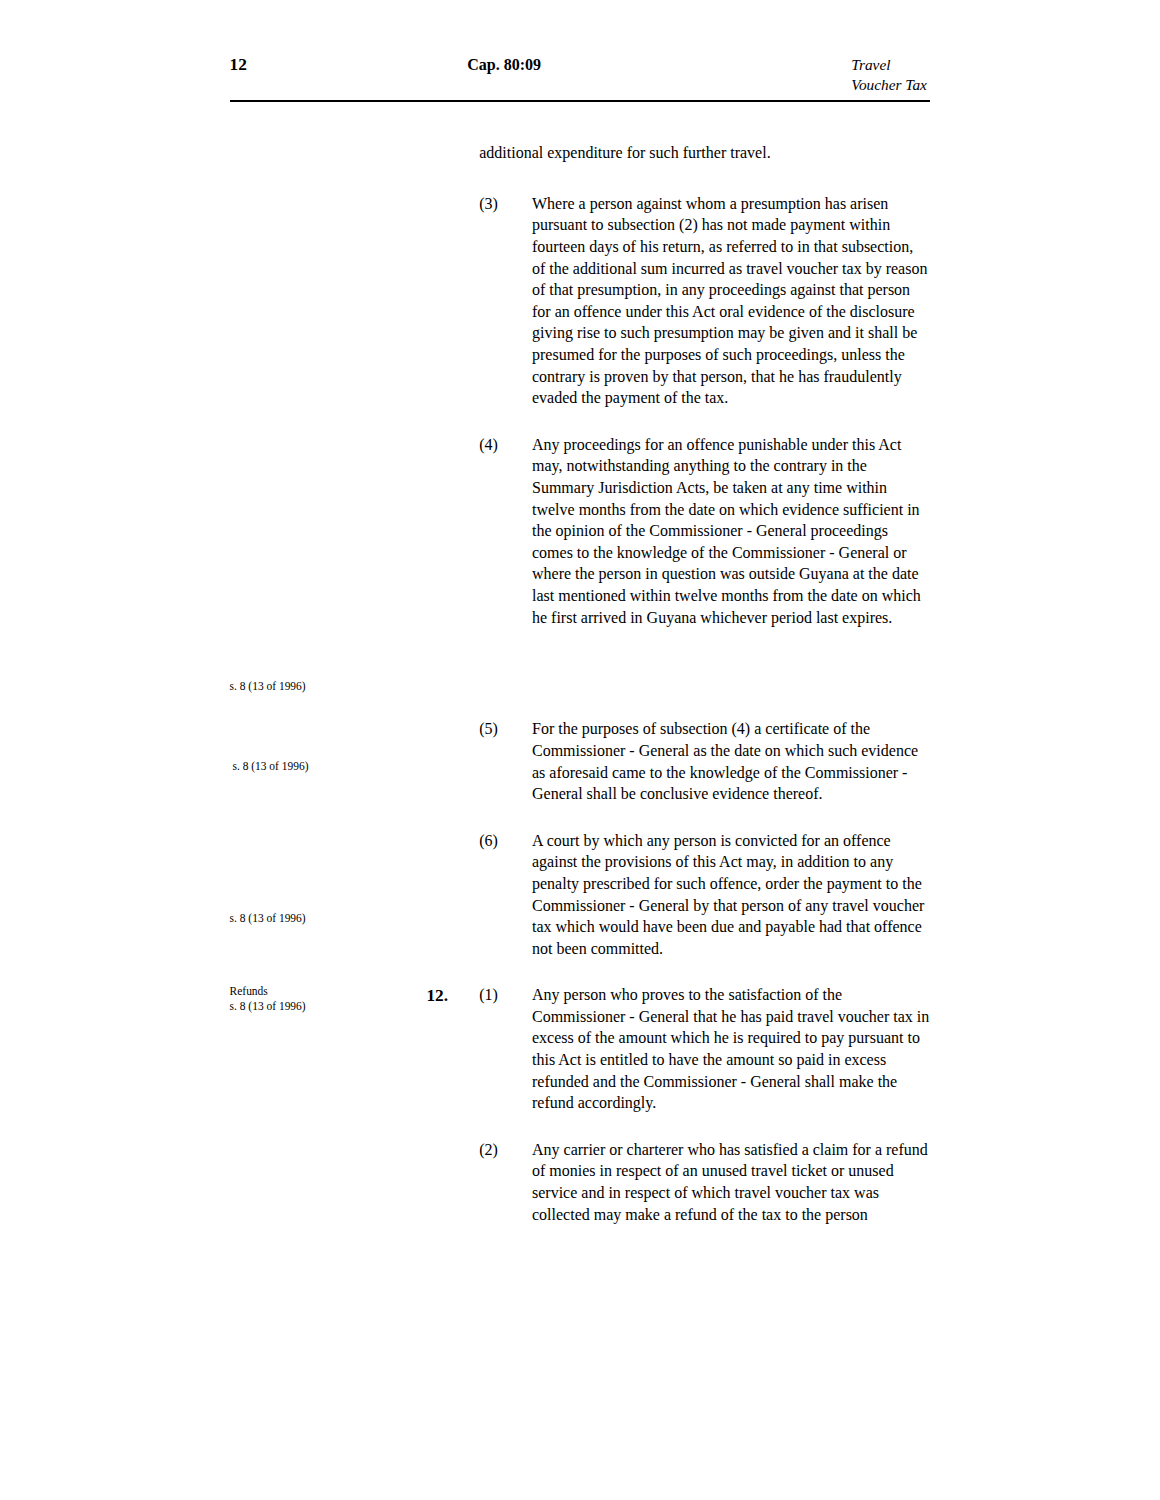12
Cap. 80:09
Travel Voucher Tax
additional expenditure for such further travel.
(3)
Where a person against whom a presumption has arisen pursuant to subsection (2) has not made payment within fourteen days of his return, as referred to in that subsection, of the additional sum incurred as travel voucher tax by reason of that presumption, in any proceedings against that person for an offence under this Act oral evidence of the disclosure giving rise to such presumption may be given and it shall be presumed for the purposes of such proceedings, unless the contrary is proven by that person, that he has fraudulently evaded the payment of the tax.
s. 8 (13 of 1996)
(4)
Any proceedings for an offence punishable under this Act may, notwithstanding anything to the contrary in the Summary Jurisdiction Acts, be taken at any time within twelve months from the date on which evidence sufficient in the opinion of the Commissioner - General proceedings comes to the knowledge of the Commissioner - General or where the person in question was outside Guyana at the date last mentioned within twelve months from the date on which he first arrived in Guyana whichever period last expires.
s. 8 (13 of 1996)
(5)
For the purposes of subsection (4) a certificate of the Commissioner - General as the date on which such evidence as aforesaid came to the knowledge of the Commissioner - General shall be conclusive evidence thereof.
s. 8 (13 of 1996)
(6)
A court by which any person is convicted for an offence against the provisions of this Act may, in addition to any penalty prescribed for such offence, order the payment to the Commissioner - General by that person of any travel voucher tax which would have been due and payable had that offence not been committed.
Refunds s. 8 (13 of 1996)
12.
(1)
Any person who proves to the satisfaction of the Commissioner - General that he has paid travel voucher tax in excess of the amount which he is required to pay pursuant to this Act is entitled to have the amount so paid in excess refunded and the Commissioner - General shall make the refund accordingly.
(2)
Any carrier or charterer who has satisfied a claim for a refund of monies in respect of an unused travel ticket or unused service and in respect of which travel voucher tax was collected may make a refund of the tax to the person